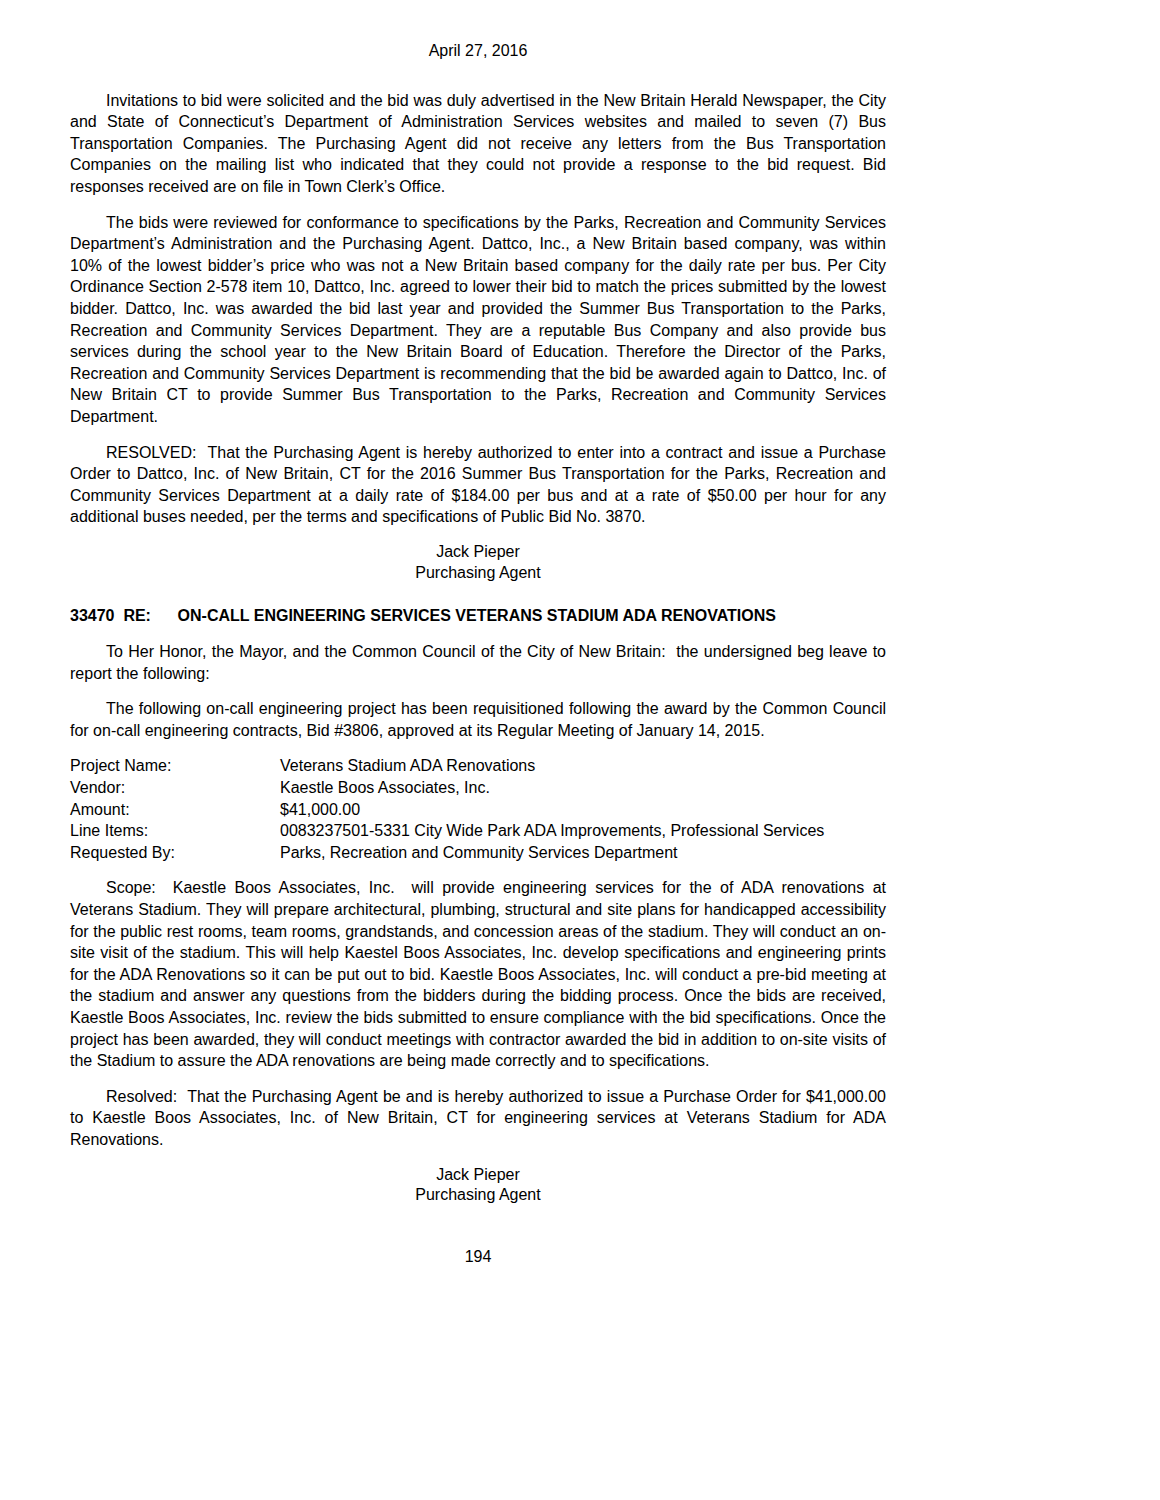April 27, 2016
Invitations to bid were solicited and the bid was duly advertised in the New Britain Herald Newspaper, the City and State of Connecticut’s Department of Administration Services websites and mailed to seven (7) Bus Transportation Companies. The Purchasing Agent did not receive any letters from the Bus Transportation Companies on the mailing list who indicated that they could not provide a response to the bid request. Bid responses received are on file in Town Clerk’s Office.
The bids were reviewed for conformance to specifications by the Parks, Recreation and Community Services Department’s Administration and the Purchasing Agent. Dattco, Inc., a New Britain based company, was within 10% of the lowest bidder’s price who was not a New Britain based company for the daily rate per bus. Per City Ordinance Section 2-578 item 10, Dattco, Inc. agreed to lower their bid to match the prices submitted by the lowest bidder. Dattco, Inc. was awarded the bid last year and provided the Summer Bus Transportation to the Parks, Recreation and Community Services Department. They are a reputable Bus Company and also provide bus services during the school year to the New Britain Board of Education. Therefore the Director of the Parks, Recreation and Community Services Department is recommending that the bid be awarded again to Dattco, Inc. of New Britain CT to provide Summer Bus Transportation to the Parks, Recreation and Community Services Department.
RESOLVED: That the Purchasing Agent is hereby authorized to enter into a contract and issue a Purchase Order to Dattco, Inc. of New Britain, CT for the 2016 Summer Bus Transportation for the Parks, Recreation and Community Services Department at a daily rate of $184.00 per bus and at a rate of $50.00 per hour for any additional buses needed, per the terms and specifications of Public Bid No. 3870.
Jack Pieper
Purchasing Agent
33470 RE: ON-CALL ENGINEERING SERVICES VETERANS STADIUM ADA RENOVATIONS
To Her Honor, the Mayor, and the Common Council of the City of New Britain: the undersigned beg leave to report the following:
The following on-call engineering project has been requisitioned following the award by the Common Council for on-call engineering contracts, Bid #3806, approved at its Regular Meeting of January 14, 2015.
| Project Name: | Veterans Stadium ADA Renovations |
| Vendor: | Kaestle Boos Associates, Inc. |
| Amount: | $41,000.00 |
| Line Items: | 0083237501-5331 City Wide Park ADA Improvements, Professional Services |
| Requested By: | Parks, Recreation and Community Services Department |
Scope: Kaestle Boos Associates, Inc. will provide engineering services for the of ADA renovations at Veterans Stadium. They will prepare architectural, plumbing, structural and site plans for handicapped accessibility for the public rest rooms, team rooms, grandstands, and concession areas of the stadium. They will conduct an on-site visit of the stadium. This will help Kaestel Boos Associates, Inc. develop specifications and engineering prints for the ADA Renovations so it can be put out to bid. Kaestle Boos Associates, Inc. will conduct a pre-bid meeting at the stadium and answer any questions from the bidders during the bidding process. Once the bids are received, Kaestle Boos Associates, Inc. review the bids submitted to ensure compliance with the bid specifications. Once the project has been awarded, they will conduct meetings with contractor awarded the bid in addition to on-site visits of the Stadium to assure the ADA renovations are being made correctly and to specifications.
Resolved: That the Purchasing Agent be and is hereby authorized to issue a Purchase Order for $41,000.00 to Kaestle Boos Associates, Inc. of New Britain, CT for engineering services at Veterans Stadium for ADA Renovations.
Jack Pieper
Purchasing Agent
194